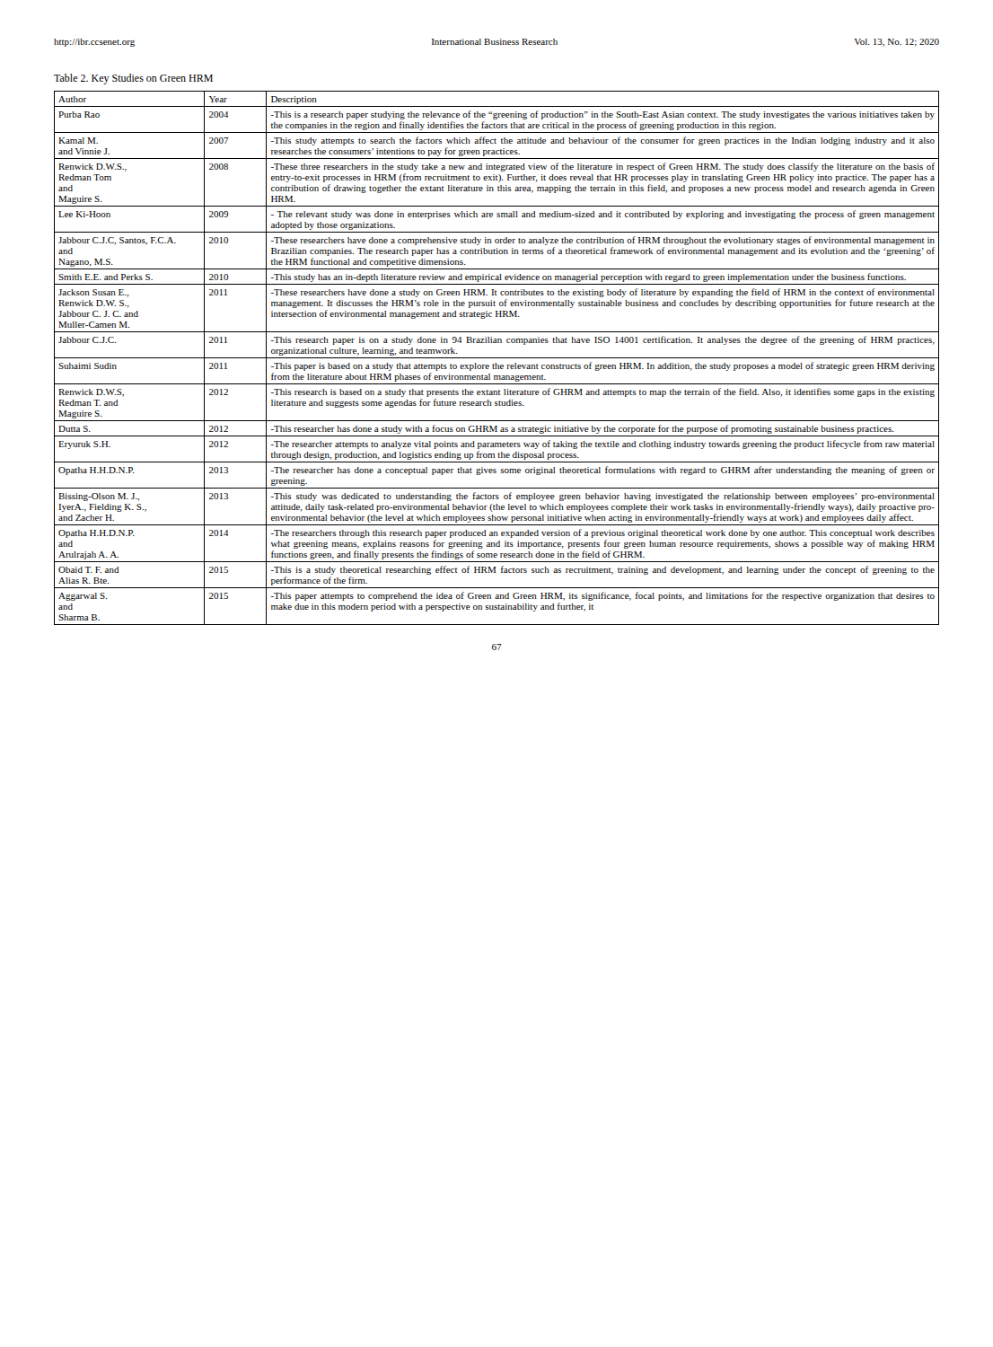http://ibr.ccsenet.org
International Business Research
Vol. 13, No. 12; 2020
Table 2. Key Studies on Green HRM
| Author | Year | Description |
| --- | --- | --- |
| Purba Rao | 2004 | -This is a research paper studying the relevance of the “greening of production” in the South-East Asian context. The study investigates the various initiatives taken by the companies in the region and finally identifies the factors that are critical in the process of greening production in this region. |
| Kamal M. and Vinnie J. | 2007 | -This study attempts to search the factors which affect the attitude and behaviour of the consumer for green practices in the Indian lodging industry and it also researches the consumers’ intentions to pay for green practices. |
| Renwick D.W.S., Redman Tom and Maguire S. | 2008 | -These three researchers in the study take a new and integrated view of the literature in respect of Green HRM. The study does classify the literature on the basis of entry-to-exit processes in HRM (from recruitment to exit). Further, it does reveal that HR processes play in translating Green HR policy into practice. The paper has a contribution of drawing together the extant literature in this area, mapping the terrain in this field, and proposes a new process model and research agenda in Green HRM. |
| Lee Ki-Hoon | 2009 | - The relevant study was done in enterprises which are small and medium-sized and it contributed by exploring and investigating the process of green management adopted by those organizations. |
| Jabbour C.J.C, Santos, F.C.A. and Nagano, M.S. | 2010 | -These researchers have done a comprehensive study in order to analyze the contribution of HRM throughout the evolutionary stages of environmental management in Brazilian companies. The research paper has a contribution in terms of a theoretical framework of environmental management and its evolution and the ‘greening’ of the HRM functional and competitive dimensions. |
| Smith E.E. and Perks S. | 2010 | -This study has an in-depth literature review and empirical evidence on managerial perception with regard to green implementation under the business functions. |
| Jackson Susan E., Renwick D.W. S., Jabbour C. J. C. and Muller-Camen M. | 2011 | -These researchers have done a study on Green HRM. It contributes to the existing body of literature by expanding the field of HRM in the context of environmental management. It discusses the HRM’s role in the pursuit of environmentally sustainable business and concludes by describing opportunities for future research at the intersection of environmental management and strategic HRM. |
| Jabbour C.J.C. | 2011 | -This research paper is on a study done in 94 Brazilian companies that have ISO 14001 certification. It analyses the degree of the greening of HRM practices, organizational culture, learning, and teamwork. |
| Suhaimi Sudin | 2011 | -This paper is based on a study that attempts to explore the relevant constructs of green HRM. In addition, the study proposes a model of strategic green HRM deriving from the literature about HRM phases of environmental management. |
| Renwick D.W.S, Redman T. and Maguire S. | 2012 | -This research is based on a study that presents the extant literature of GHRM and attempts to map the terrain of the field. Also, it identifies some gaps in the existing literature and suggests some agendas for future research studies. |
| Dutta S. | 2012 | -This researcher has done a study with a focus on GHRM as a strategic initiative by the corporate for the purpose of promoting sustainable business practices. |
| Eryuruk S.H. | 2012 | -The researcher attempts to analyze vital points and parameters way of taking the textile and clothing industry towards greening the product lifecycle from raw material through design, production, and logistics ending up from the disposal process. |
| Opatha H.H.D.N.P. | 2013 | -The researcher has done a conceptual paper that gives some original theoretical formulations with regard to GHRM after understanding the meaning of green or greening. |
| Bissing-Olson M. J., IyerA., Fielding K. S., and Zacher H. | 2013 | -This study was dedicated to understanding the factors of employee green behavior having investigated the relationship between employees’ pro-environmental attitude, daily task-related pro-environmental behavior (the level to which employees complete their work tasks in environmentally-friendly ways), daily proactive pro-environmental behavior (the level at which employees show personal initiative when acting in environmentally-friendly ways at work) and employees daily affect. |
| Opatha H.H.D.N.P. and Arulrajah A. A. | 2014 | -The researchers through this research paper produced an expanded version of a previous original theoretical work done by one author. This conceptual work describes what greening means, explains reasons for greening and its importance, presents four green human resource requirements, shows a possible way of making HRM functions green, and finally presents the findings of some research done in the field of GHRM. |
| Obaid T. F. and Alias R. Bte. | 2015 | -This is a study theoretical researching effect of HRM factors such as recruitment, training and development, and learning under the concept of greening to the performance of the firm. |
| Aggarwal S. and Sharma B. | 2015 | -This paper attempts to comprehend the idea of Green and Green HRM, its significance, focal points, and limitations for the respective organization that desires to make due in this modern period with a perspective on sustainability and further, it |
67